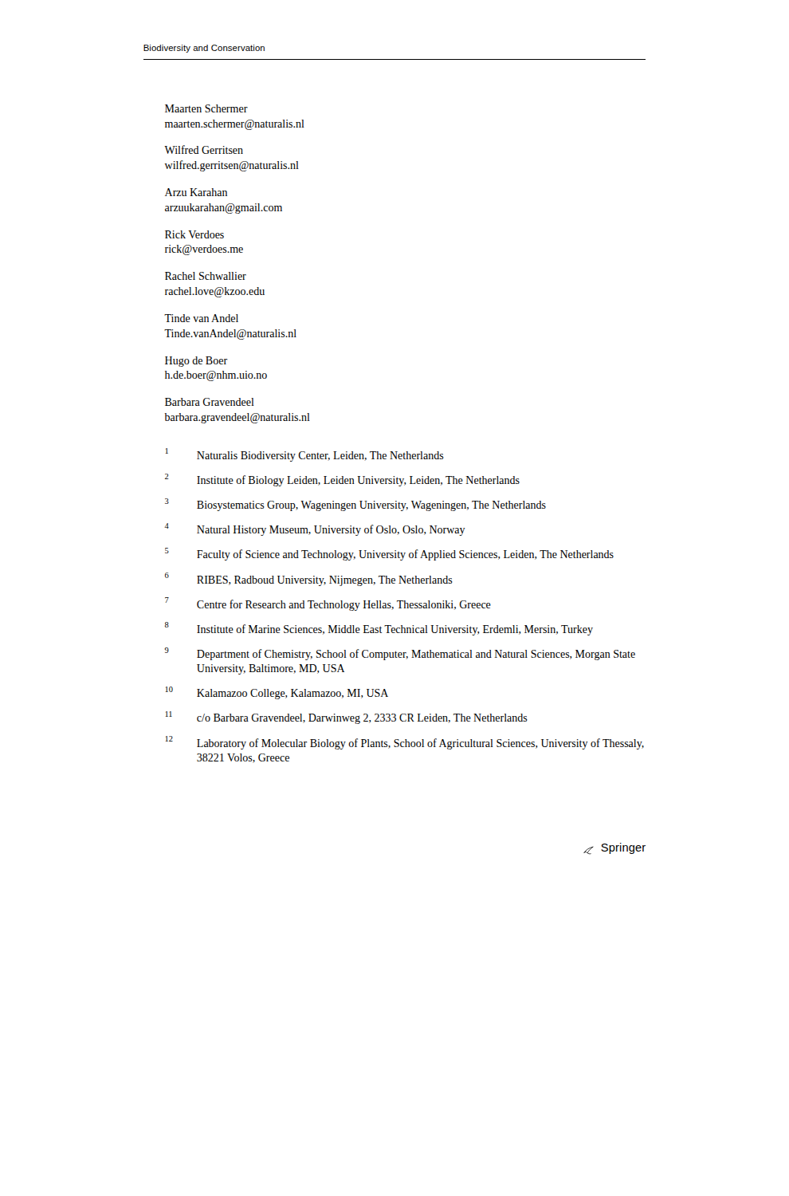Biodiversity and Conservation
Maarten Schermer maarten.schermer@naturalis.nl
Wilfred Gerritsen wilfred.gerritsen@naturalis.nl
Arzu Karahan arzuukarahan@gmail.com
Rick Verdoes rick@verdoes.me
Rachel Schwallier rachel.love@kzoo.edu
Tinde van Andel Tinde.vanAndel@naturalis.nl
Hugo de Boer h.de.boer@nhm.uio.no
Barbara Gravendeel barbara.gravendeel@naturalis.nl
Naturalis Biodiversity Center, Leiden, The Netherlands
Institute of Biology Leiden, Leiden University, Leiden, The Netherlands
Biosystematics Group, Wageningen University, Wageningen, The Netherlands
Natural History Museum, University of Oslo, Oslo, Norway
Faculty of Science and Technology, University of Applied Sciences, Leiden, The Netherlands
RIBES, Radboud University, Nijmegen, The Netherlands
Centre for Research and Technology Hellas, Thessaloniki, Greece
Institute of Marine Sciences, Middle East Technical University, Erdemli, Mersin, Turkey
Department of Chemistry, School of Computer, Mathematical and Natural Sciences, Morgan State University, Baltimore, MD, USA
Kalamazoo College, Kalamazoo, MI, USA
c/o Barbara Gravendeel, Darwinweg 2, 2333 CR Leiden, The Netherlands
Laboratory of Molecular Biology of Plants, School of Agricultural Sciences, University of Thessaly, 38221 Volos, Greece
Springer